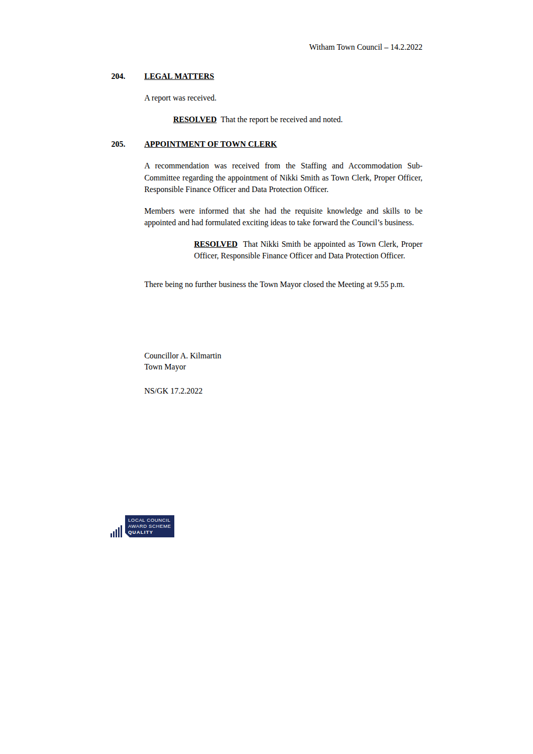Witham Town Council – 14.2.2022
204.
LEGAL MATTERS
A report was received.
RESOLVED That the report be received and noted.
205.
APPOINTMENT OF TOWN CLERK
A recommendation was received from the Staffing and Accommodation Sub-Committee regarding the appointment of Nikki Smith as Town Clerk, Proper Officer, Responsible Finance Officer and Data Protection Officer.
Members were informed that she had the requisite knowledge and skills to be appointed and had formulated exciting ideas to take forward the Council’s business.
RESOLVED That Nikki Smith be appointed as Town Clerk, Proper Officer, Responsible Finance Officer and Data Protection Officer.
There being no further business the Town Mayor closed the Meeting at 9.55 p.m.
Councillor A. Kilmartin
Town Mayor
NS/GK 17.2.2022
LOCAL COUNCIL
AWARD SCHEME
QUALITY